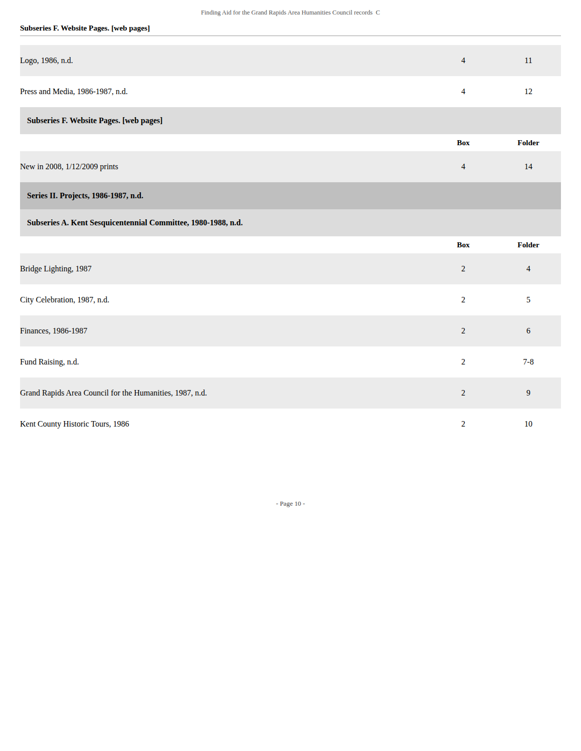Finding Aid for the Grand Rapids Area Humanities Council records C
Subseries F. Website Pages. [web pages]
| Logo, 1986, n.d. | 4 | 11 |
| Press and Media, 1986-1987, n.d. | 4 | 12 |
| Subseries F. Website Pages. [web pages] |
| | Box | Folder |
| New in 2008, 1/12/2009 prints | 4 | 14 |
| Series II. Projects, 1986-1987, n.d. |
| Subseries A. Kent Sesquicentennial Committee, 1980-1988, n.d. |
| | Box | Folder |
| Bridge Lighting, 1987 | 2 | 4 |
| City Celebration, 1987, n.d. | 2 | 5 |
| Finances, 1986-1987 | 2 | 6 |
| Fund Raising, n.d. | 2 | 7-8 |
| Grand Rapids Area Council for the Humanities, 1987, n.d. | 2 | 9 |
| Kent County Historic Tours, 1986 | 2 | 10 |
- Page 10 -